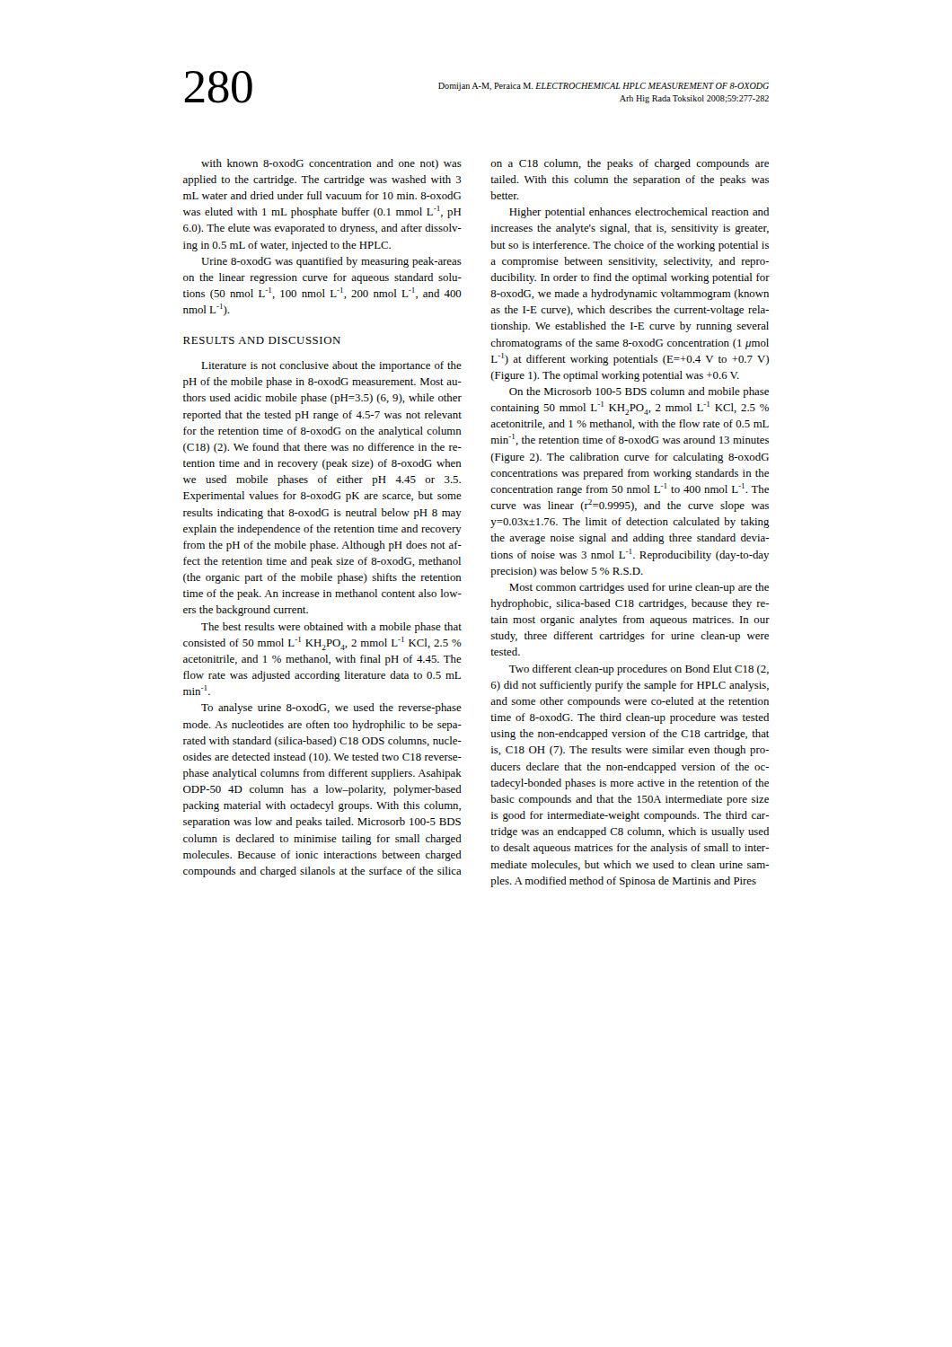280
Domijan A-M, Peraica M. Electrochemical HPLC measurement of 8-oxodG
Arh Hig Rada Toksikol 2008;59:277-282
with known 8-oxodG concentration and one not) was applied to the cartridge. The cartridge was washed with 3 mL water and dried under full vacuum for 10 min. 8-oxodG was eluted with 1 mL phosphate buffer (0.1 mmol L-1, pH 6.0). The elute was evaporated to dryness, and after dissolving in 0.5 mL of water, injected to the HPLC.
Urine 8-oxodG was quantified by measuring peak-areas on the linear regression curve for aqueous standard solutions (50 nmol L-1, 100 nmol L-1, 200 nmol L-1, and 400 nmol L-1).
Results and discussion
Literature is not conclusive about the importance of the pH of the mobile phase in 8-oxodG measurement. Most authors used acidic mobile phase (pH=3.5) (6, 9), while other reported that the tested pH range of 4.5-7 was not relevant for the retention time of 8-oxodG on the analytical column (C18) (2). We found that there was no difference in the retention time and in recovery (peak size) of 8-oxodG when we used mobile phases of either pH 4.45 or 3.5. Experimental values for 8-oxodG pK are scarce, but some results indicating that 8-oxodG is neutral below pH 8 may explain the independence of the retention time and recovery from the pH of the mobile phase. Although pH does not affect the retention time and peak size of 8-oxodG, methanol (the organic part of the mobile phase) shifts the retention time of the peak. An increase in methanol content also lowers the background current.
The best results were obtained with a mobile phase that consisted of 50 mmol L-1 KH2PO4, 2 mmol L-1 KCl, 2.5 % acetonitrile, and 1 % methanol, with final pH of 4.45. The flow rate was adjusted according literature data to 0.5 mL min-1.
To analyse urine 8-oxodG, we used the reverse-phase mode. As nucleotides are often too hydrophilic to be separated with standard (silica-based) C18 ODS columns, nucleosides are detected instead (10). We tested two C18 reverse-phase analytical columns from different suppliers. Asahipak ODP-50 4D column has a low–polarity, polymer-based packing material with octadecyl groups. With this column, separation was low and peaks tailed. Microsorb 100-5 BDS column is declared to minimise tailing for small charged molecules. Because of ionic interactions between charged compounds and charged silanols at the surface of the silica on a C18 column, the peaks of charged compounds are tailed. With this column the separation of the peaks was better.
Higher potential enhances electrochemical reaction and increases the analyte's signal, that is, sensitivity is greater, but so is interference. The choice of the working potential is a compromise between sensitivity, selectivity, and reproducibility. In order to find the optimal working potential for 8-oxodG, we made a hydrodynamic voltammogram (known as the I-E curve), which describes the current-voltage relationship. We established the I-E curve by running several chromatograms of the same 8-oxodG concentration (1 μmol L-1) at different working potentials (E=+0.4 V to +0.7 V) (Figure 1). The optimal working potential was +0.6 V.
On the Microsorb 100-5 BDS column and mobile phase containing 50 mmol L-1 KH2PO4, 2 mmol L-1 KCl, 2.5 % acetonitrile, and 1 % methanol, with the flow rate of 0.5 mL min-1, the retention time of 8-oxodG was around 13 minutes (Figure 2). The calibration curve for calculating 8-oxodG concentrations was prepared from working standards in the concentration range from 50 nmol L-1 to 400 nmol L-1. The curve was linear (r2=0.9995), and the curve slope was y=0.03x±1.76. The limit of detection calculated by taking the average noise signal and adding three standard deviations of noise was 3 nmol L-1. Reproducibility (day-to-day precision) was below 5 % R.S.D.
Most common cartridges used for urine clean-up are the hydrophobic, silica-based C18 cartridges, because they retain most organic analytes from aqueous matrices. In our study, three different cartridges for urine clean-up were tested.
Two different clean-up procedures on Bond Elut C18 (2, 6) did not sufficiently purify the sample for HPLC analysis, and some other compounds were co-eluted at the retention time of 8-oxodG. The third clean-up procedure was tested using the non-endcapped version of the C18 cartridge, that is, C18 OH (7). The results were similar even though producers declare that the non-endcapped version of the octadecyl-bonded phases is more active in the retention of the basic compounds and that the 150A intermediate pore size is good for intermediate-weight compounds. The third cartridge was an endcapped C8 column, which is usually used to desalt aqueous matrices for the analysis of small to intermediate molecules, but which we used to clean urine samples. A modified method of Spinosa de Martinis and Pires